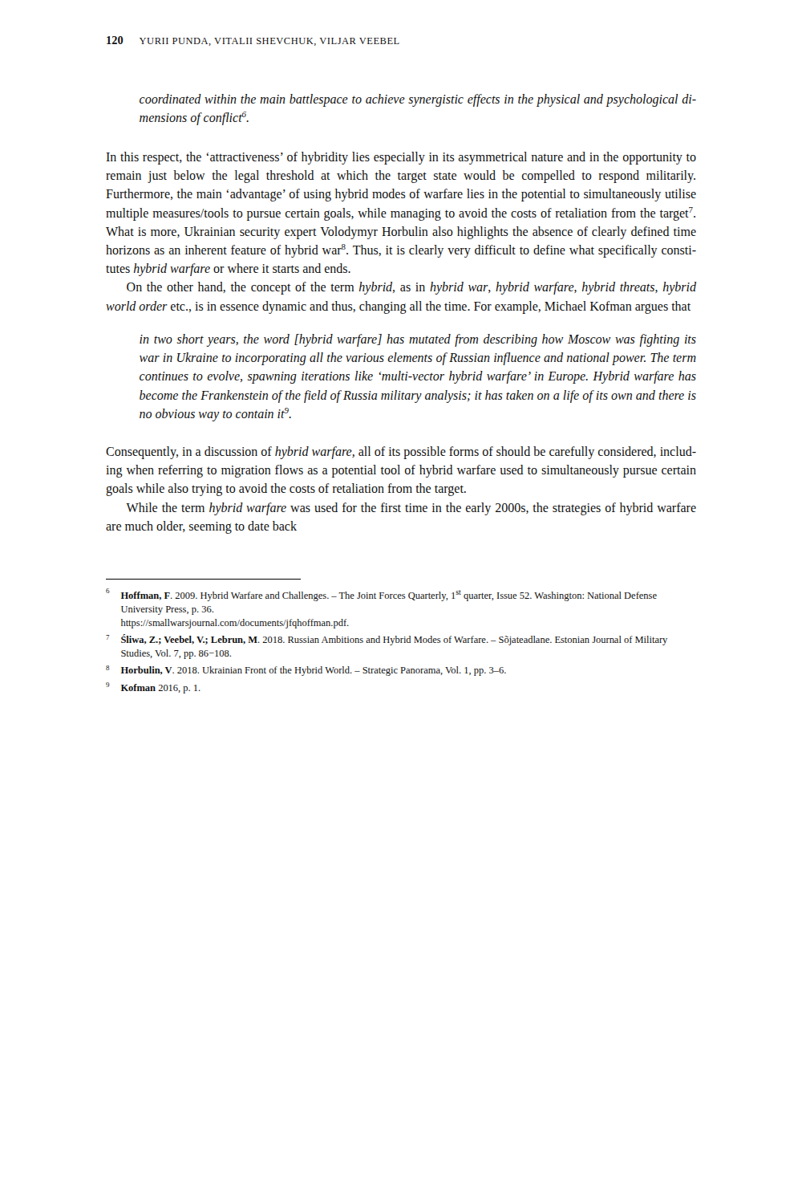120 Yurii Punda, Vitalii Shevchuk, Viljar Veebel
coordinated within the main battlespace to achieve synergistic effects in the physical and psychological dimensions of conflict6.
In this respect, the ‘attractiveness’ of hybridity lies especially in its asymmetrical nature and in the opportunity to remain just below the legal threshold at which the target state would be compelled to respond militarily. Furthermore, the main ‘advantage’ of using hybrid modes of warfare lies in the potential to simultaneously utilise multiple measures/tools to pursue certain goals, while managing to avoid the costs of retaliation from the target7. What is more, Ukrainian security expert Volodymyr Horbulin also highlights the absence of clearly defined time horizons as an inherent feature of hybrid war8. Thus, it is clearly very difficult to define what specifically constitutes hybrid warfare or where it starts and ends.
On the other hand, the concept of the term hybrid, as in hybrid war, hybrid warfare, hybrid threats, hybrid world order etc., is in essence dynamic and thus, changing all the time. For example, Michael Kofman argues that
in two short years, the word [hybrid warfare] has mutated from describing how Moscow was fighting its war in Ukraine to incorporating all the various elements of Russian influence and national power. The term continues to evolve, spawning iterations like ‘multi-vector hybrid warfare’ in Europe. Hybrid warfare has become the Frankenstein of the field of Russia military analysis; it has taken on a life of its own and there is no obvious way to contain it9.
Consequently, in a discussion of hybrid warfare, all of its possible forms of should be carefully considered, including when referring to migration flows as a potential tool of hybrid warfare used to simultaneously pursue certain goals while also trying to avoid the costs of retaliation from the target.
While the term hybrid warfare was used for the first time in the early 2000s, the strategies of hybrid warfare are much older, seeming to date back
Hoffman, F. 2009. Hybrid Warfare and Challenges. – The Joint Forces Quarterly, 1st quarter, Issue 52. Washington: National Defense University Press, p. 36.
https://smallwarsjournal.com/documents/jfqhoffman.pdf.
Śliwa, Z.; Veebel, V.; Lebrun, M. 2018. Russian Ambitions and Hybrid Modes of Warfare. – Sõjateadlane. Estonian Journal of Military Studies, Vol. 7, pp. 86−108.
Horbulin, V. 2018. Ukrainian Front of the Hybrid World. – Strategic Panorama, Vol. 1, pp. 3–6.
Kofman 2016, p. 1.